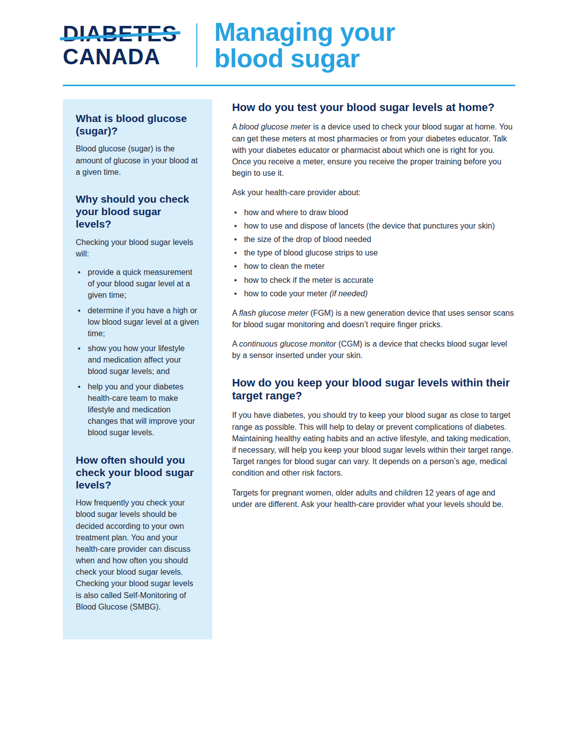DIABETES CANADA
Managing your
blood sugar
What is blood glucose (sugar)?
Blood glucose (sugar) is the amount of glucose in your blood at a given time.
Why should you check your blood sugar levels?
Checking your blood sugar levels will:
provide a quick measurement of your blood sugar level at a given time;
determine if you have a high or low blood sugar level at a given time;
show you how your lifestyle and medication affect your blood sugar levels; and
help you and your diabetes health-care team to make lifestyle and medication changes that will improve your blood sugar levels.
How often should you check your blood sugar levels?
How frequently you check your blood sugar levels should be decided according to your own treatment plan. You and your health-care provider can discuss when and how often you should check your blood sugar levels. Checking your blood sugar levels is also called Self-Monitoring of Blood Glucose (SMBG).
How do you test your blood sugar levels at home?
A blood glucose meter is a device used to check your blood sugar at home. You can get these meters at most pharmacies or from your diabetes educator. Talk with your diabetes educator or pharmacist about which one is right for you. Once you receive a meter, ensure you receive the proper training before you begin to use it.
Ask your health-care provider about:
how and where to draw blood
how to use and dispose of lancets (the device that punctures your skin)
the size of the drop of blood needed
the type of blood glucose strips to use
how to clean the meter
how to check if the meter is accurate
how to code your meter (if needed)
A flash glucose meter (FGM) is a new generation device that uses sensor scans for blood sugar monitoring and doesn’t require finger pricks.
A continuous glucose monitor (CGM) is a device that checks blood sugar level by a sensor inserted under your skin.
How do you keep your blood sugar levels within their target range?
If you have diabetes, you should try to keep your blood sugar as close to target range as possible. This will help to delay or prevent complications of diabetes. Maintaining healthy eating habits and an active lifestyle, and taking medication, if necessary, will help you keep your blood sugar levels within their target range. Target ranges for blood sugar can vary. It depends on a person’s age, medical condition and other risk factors.
Targets for pregnant women, older adults and children 12 years of age and under are different. Ask your health-care provider what your levels should be.